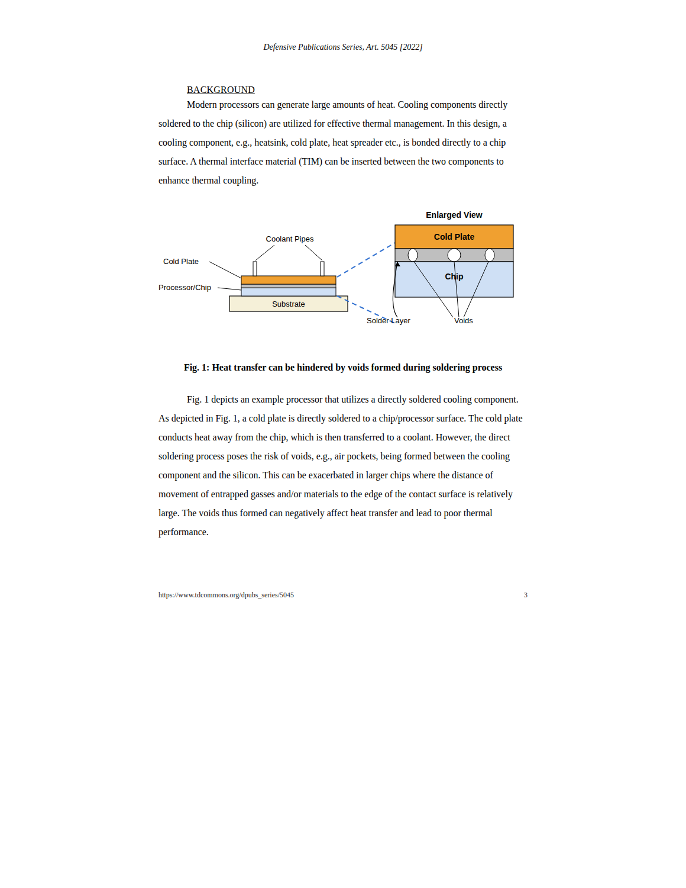Defensive Publications Series, Art. 5045 [2022]
BACKGROUND
Modern processors can generate large amounts of heat. Cooling components directly soldered to the chip (silicon) are utilized for effective thermal management. In this design, a cooling component, e.g., heatsink, cold plate, heat spreader etc., is bonded directly to a chip surface. A thermal interface material (TIM) can be inserted between the two components to enhance thermal coupling.
Enlarged View Substrate Coolant Pipes Cold Plate Processor/Chip Cold Plate Chip Solder Layer Voids
Fig. 1: Heat transfer can be hindered by voids formed during soldering process
Fig. 1 depicts an example processor that utilizes a directly soldered cooling component. As depicted in Fig. 1, a cold plate is directly soldered to a chip/processor surface. The cold plate conducts heat away from the chip, which is then transferred to a coolant. However, the direct soldering process poses the risk of voids, e.g., air pockets, being formed between the cooling component and the silicon. This can be exacerbated in larger chips where the distance of movement of entrapped gasses and/or materials to the edge of the contact surface is relatively large. The voids thus formed can negatively affect heat transfer and lead to poor thermal performance.
https://www.tdcommons.org/dpubs_series/5045 3